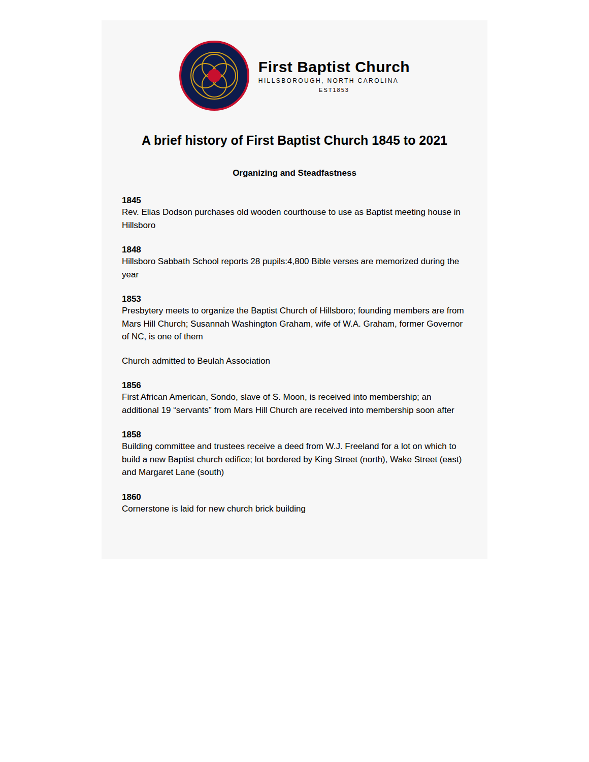First Baptist Church
HILLSBOROUGH, NORTH CAROLINA
EST1853
A brief history of First Baptist Church 1845 to 2021
Organizing and Steadfastness
1845
Rev. Elias Dodson purchases old wooden courthouse to use as Baptist meeting house in Hillsboro
1848
Hillsboro Sabbath School reports 28 pupils:4,800 Bible verses are memorized during the year
1853
Presbytery meets to organize the Baptist Church of Hillsboro; founding members are from Mars Hill Church; Susannah Washington Graham, wife of W.A. Graham, former Governor of NC, is one of them
Church admitted to Beulah Association
1856
First African American, Sondo, slave of S. Moon, is received into membership; an additional 19 “servants” from Mars Hill Church are received into membership soon after
1858
Building committee and trustees receive a deed from W.J. Freeland for a lot on which to build a new Baptist church edifice; lot bordered by King Street (north), Wake Street (east) and Margaret Lane (south)
1860
Cornerstone is laid for new church brick building